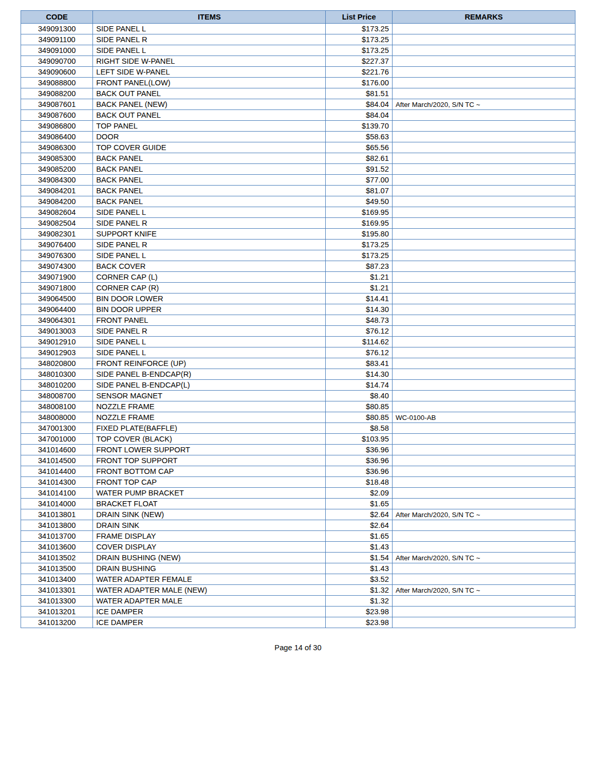| CODE | ITEMS | List Price | REMARKS |
| --- | --- | --- | --- |
| 349091300 | SIDE PANEL L | $173.25 | |
| 349091100 | SIDE PANEL R | $173.25 | |
| 349091000 | SIDE PANEL L | $173.25 | |
| 349090700 | RIGHT SIDE W-PANEL | $227.37 | |
| 349090600 | LEFT SIDE W-PANEL | $221.76 | |
| 349088800 | FRONT PANEL(LOW) | $176.00 | |
| 349088200 | BACK OUT PANEL | $81.51 | |
| 349087601 | BACK PANEL (NEW) | $84.04 | After March/2020, S/N TC ~ |
| 349087600 | BACK OUT PANEL | $84.04 | |
| 349086800 | TOP PANEL | $139.70 | |
| 349086400 | DOOR | $58.63 | |
| 349086300 | TOP COVER GUIDE | $65.56 | |
| 349085300 | BACK PANEL | $82.61 | |
| 349085200 | BACK PANEL | $91.52 | |
| 349084300 | BACK PANEL | $77.00 | |
| 349084201 | BACK PANEL | $81.07 | |
| 349084200 | BACK PANEL | $49.50 | |
| 349082604 | SIDE PANEL L | $169.95 | |
| 349082504 | SIDE PANEL R | $169.95 | |
| 349082301 | SUPPORT KNIFE | $195.80 | |
| 349076400 | SIDE PANEL R | $173.25 | |
| 349076300 | SIDE PANEL L | $173.25 | |
| 349074300 | BACK COVER | $87.23 | |
| 349071900 | CORNER CAP (L) | $1.21 | |
| 349071800 | CORNER CAP (R) | $1.21 | |
| 349064500 | BIN DOOR LOWER | $14.41 | |
| 349064400 | BIN DOOR UPPER | $14.30 | |
| 349064301 | FRONT PANEL | $48.73 | |
| 349013003 | SIDE PANEL R | $76.12 | |
| 349012910 | SIDE PANEL L | $114.62 | |
| 349012903 | SIDE PANEL L | $76.12 | |
| 348020800 | FRONT REINFORCE (UP) | $83.41 | |
| 348010300 | SIDE PANEL B-ENDCAP(R) | $14.30 | |
| 348010200 | SIDE PANEL B-ENDCAP(L) | $14.74 | |
| 348008700 | SENSOR MAGNET | $8.40 | |
| 348008100 | NOZZLE FRAME | $80.85 | |
| 348008000 | NOZZLE FRAME | $80.85 | WC-0100-AB |
| 347001300 | FIXED PLATE(BAFFLE) | $8.58 | |
| 347001000 | TOP COVER (BLACK) | $103.95 | |
| 341014600 | FRONT LOWER SUPPORT | $36.96 | |
| 341014500 | FRONT TOP SUPPORT | $36.96 | |
| 341014400 | FRONT BOTTOM CAP | $36.96 | |
| 341014300 | FRONT TOP CAP | $18.48 | |
| 341014100 | WATER PUMP BRACKET | $2.09 | |
| 341014000 | BRACKET FLOAT | $1.65 | |
| 341013801 | DRAIN SINK (NEW) | $2.64 | After March/2020, S/N TC ~ |
| 341013800 | DRAIN SINK | $2.64 | |
| 341013700 | FRAME DISPLAY | $1.65 | |
| 341013600 | COVER DISPLAY | $1.43 | |
| 341013502 | DRAIN BUSHING (NEW) | $1.54 | After March/2020, S/N TC ~ |
| 341013500 | DRAIN BUSHING | $1.43 | |
| 341013400 | WATER ADAPTER FEMALE | $3.52 | |
| 341013301 | WATER ADAPTER MALE (NEW) | $1.32 | After March/2020, S/N TC ~ |
| 341013300 | WATER ADAPTER MALE | $1.32 | |
| 341013201 | ICE DAMPER | $23.98 | |
| 341013200 | ICE DAMPER | $23.98 | |
Page 14 of 30